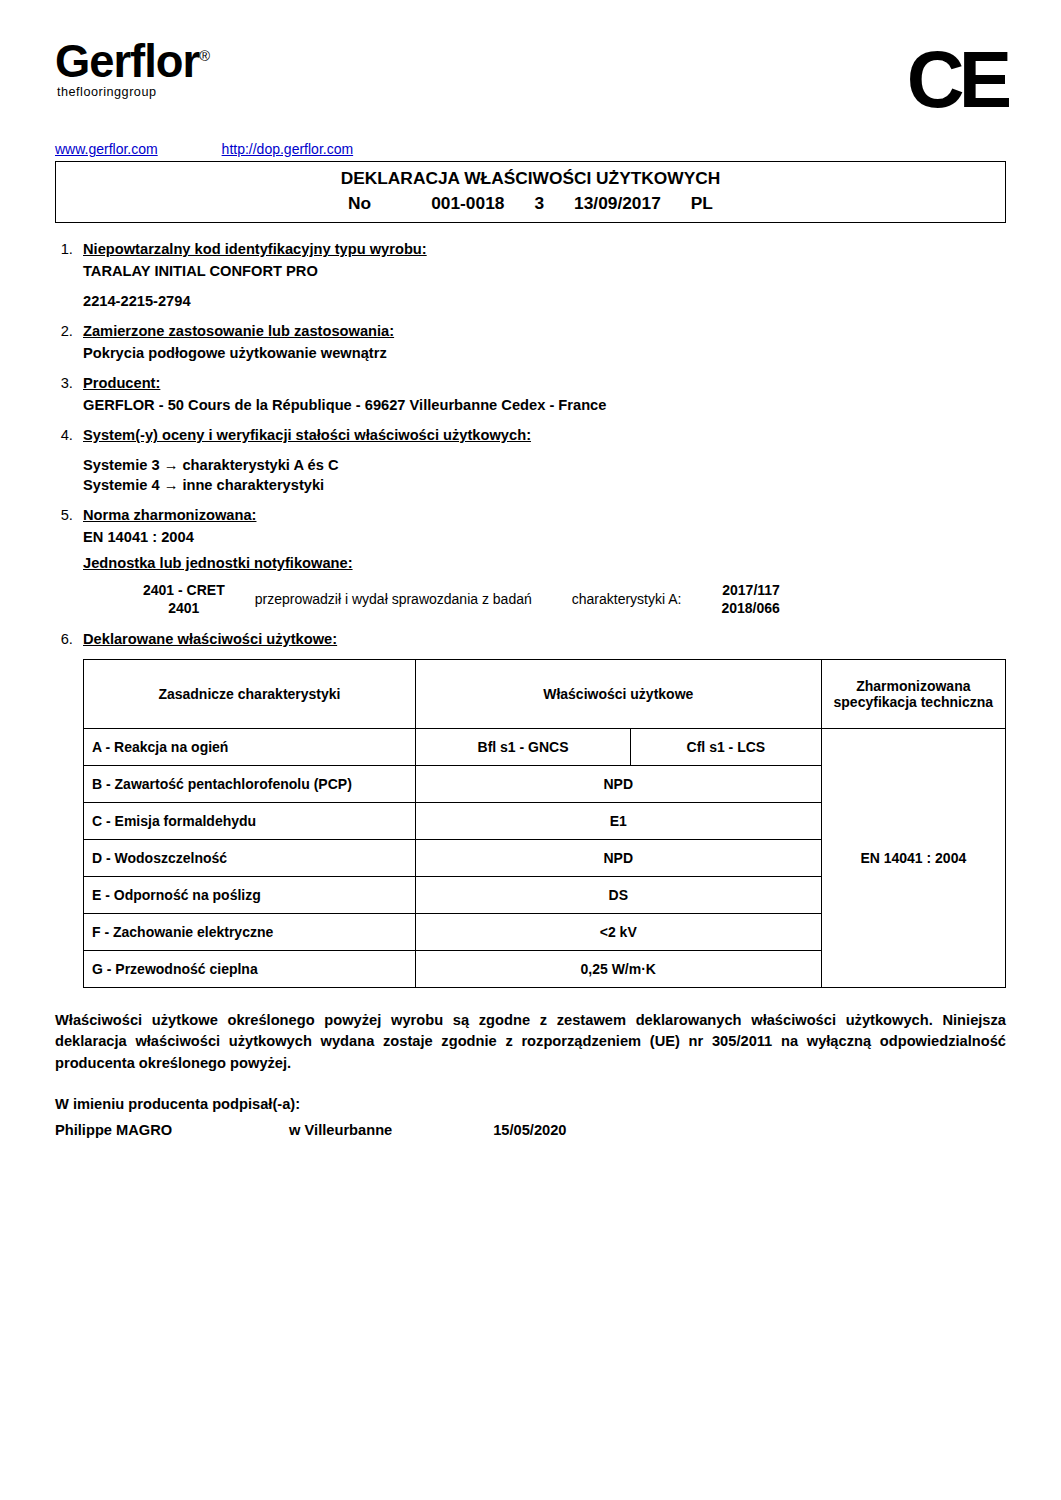Gerflor®
theflooringgroup
CE
www.gerflor.com http://dop.gerflor.com
DEKLARACJA WŁAŚCIWOŚCI UŻYTKOWYCH
No 001-0018 3 13/09/2017 PL
Niepowtarzalny kod identyfikacyjny typu wyrobu:
TARALAY INITIAL CONFORT PRO
2214-2215-2794
Zamierzone zastosowanie lub zastosowania:
Pokrycia podłogowe użytkowanie wewnątrz
Producent:
GERFLOR - 50 Cours de la République - 69627 Villeurbanne Cedex - France
System(-y) oceny i weryfikacji stałości właściwości użytkowych:
Systemie 3 → charakterystyki A és C
Systemie 4 → inne charakterystyki
Norma zharmonizowana:
EN 14041 : 2004
Jednostka lub jednostki notyfikowane:
| 2401 - CRET | przeprowadził i wydał sprawozdania z badań | charakterystyki A: | 2017/117 |
| 2401 | 2018/066 |
Deklarowane właściwości użytkowe:
| Zasadnicze charakterystyki | Właściwości użytkowe | Zharmonizowana specyfikacja techniczna |
| --- | --- | --- |
| A - Reakcja na ogień | Bfl s1 - GNCS | Cfl s1 - LCS | EN 14041 : 2004 |
| B - Zawartość pentachlorofenolu (PCP) | NPD |
| C - Emisja formaldehydu | E1 |
| D - Wodoszczelność | NPD |
| E - Odporność na poślizg | DS |
| F - Zachowanie elektryczne | <2 kV |
| G - Przewodność cieplna | 0,25 W/m·K |
Właściwości użytkowe określonego powyżej wyrobu są zgodne z zestawem deklarowanych właściwości użytkowych. Niniejsza deklaracja właściwości użytkowych wydana zostaje zgodnie z rozporządzeniem (UE) nr 305/2011 na wyłączną odpowiedzialność producenta określonego powyżej.
W imieniu producenta podpisał(-a):
Philippe MAGRO w Villeurbanne 15/05/2020